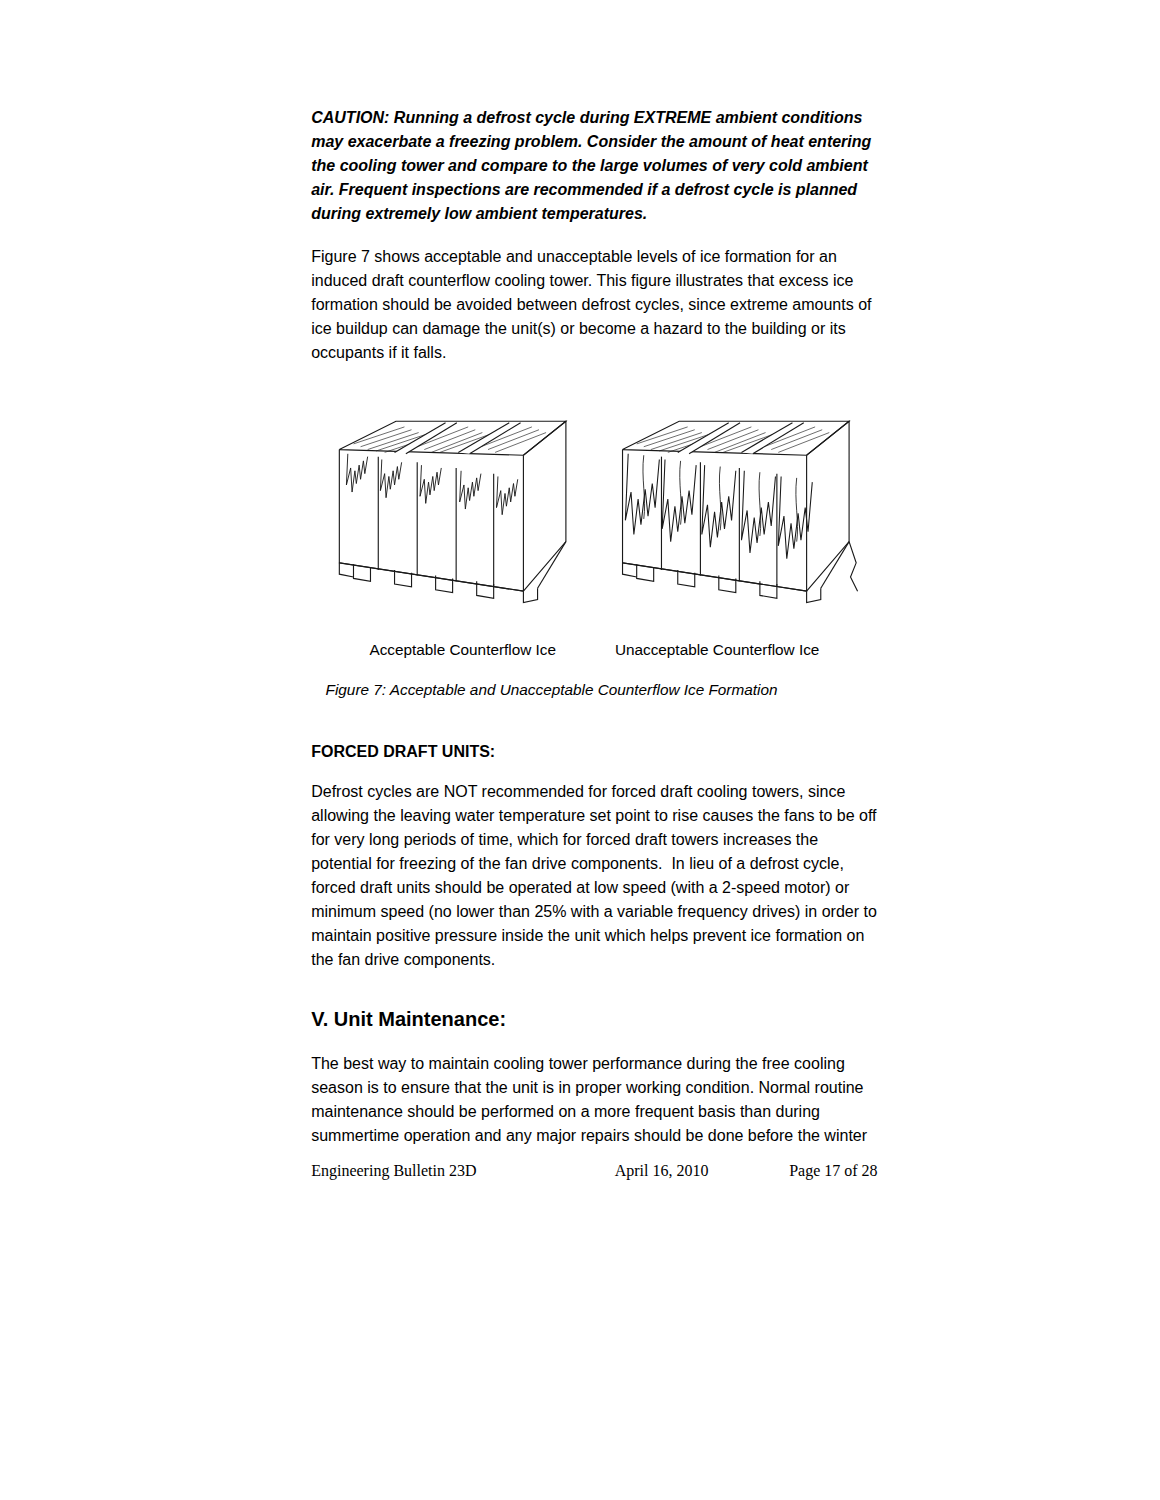CAUTION: Running a defrost cycle during EXTREME ambient conditions may exacerbate a freezing problem. Consider the amount of heat entering the cooling tower and compare to the large volumes of very cold ambient air. Frequent inspections are recommended if a defrost cycle is planned during extremely low ambient temperatures.
Figure 7 shows acceptable and unacceptable levels of ice formation for an induced draft counterflow cooling tower. This figure illustrates that excess ice formation should be avoided between defrost cycles, since extreme amounts of ice buildup can damage the unit(s) or become a hazard to the building or its occupants if it falls.
Acceptable Counterflow Ice Unacceptable Counterflow Ice
Figure 7: Acceptable and Unacceptable Counterflow Ice Formation
FORCED DRAFT UNITS:
Defrost cycles are NOT recommended for forced draft cooling towers, since allowing the leaving water temperature set point to rise causes the fans to be off for very long periods of time, which for forced draft towers increases the potential for freezing of the fan drive components. In lieu of a defrost cycle, forced draft units should be operated at low speed (with a 2-speed motor) or minimum speed (no lower than 25% with a variable frequency drives) in order to maintain positive pressure inside the unit which helps prevent ice formation on the fan drive components.
V. Unit Maintenance:
The best way to maintain cooling tower performance during the free cooling season is to ensure that the unit is in proper working condition. Normal routine maintenance should be performed on a more frequent basis than during summertime operation and any major repairs should be done before the winter
Engineering Bulletin 23D April 16, 2010 Page 17 of 28